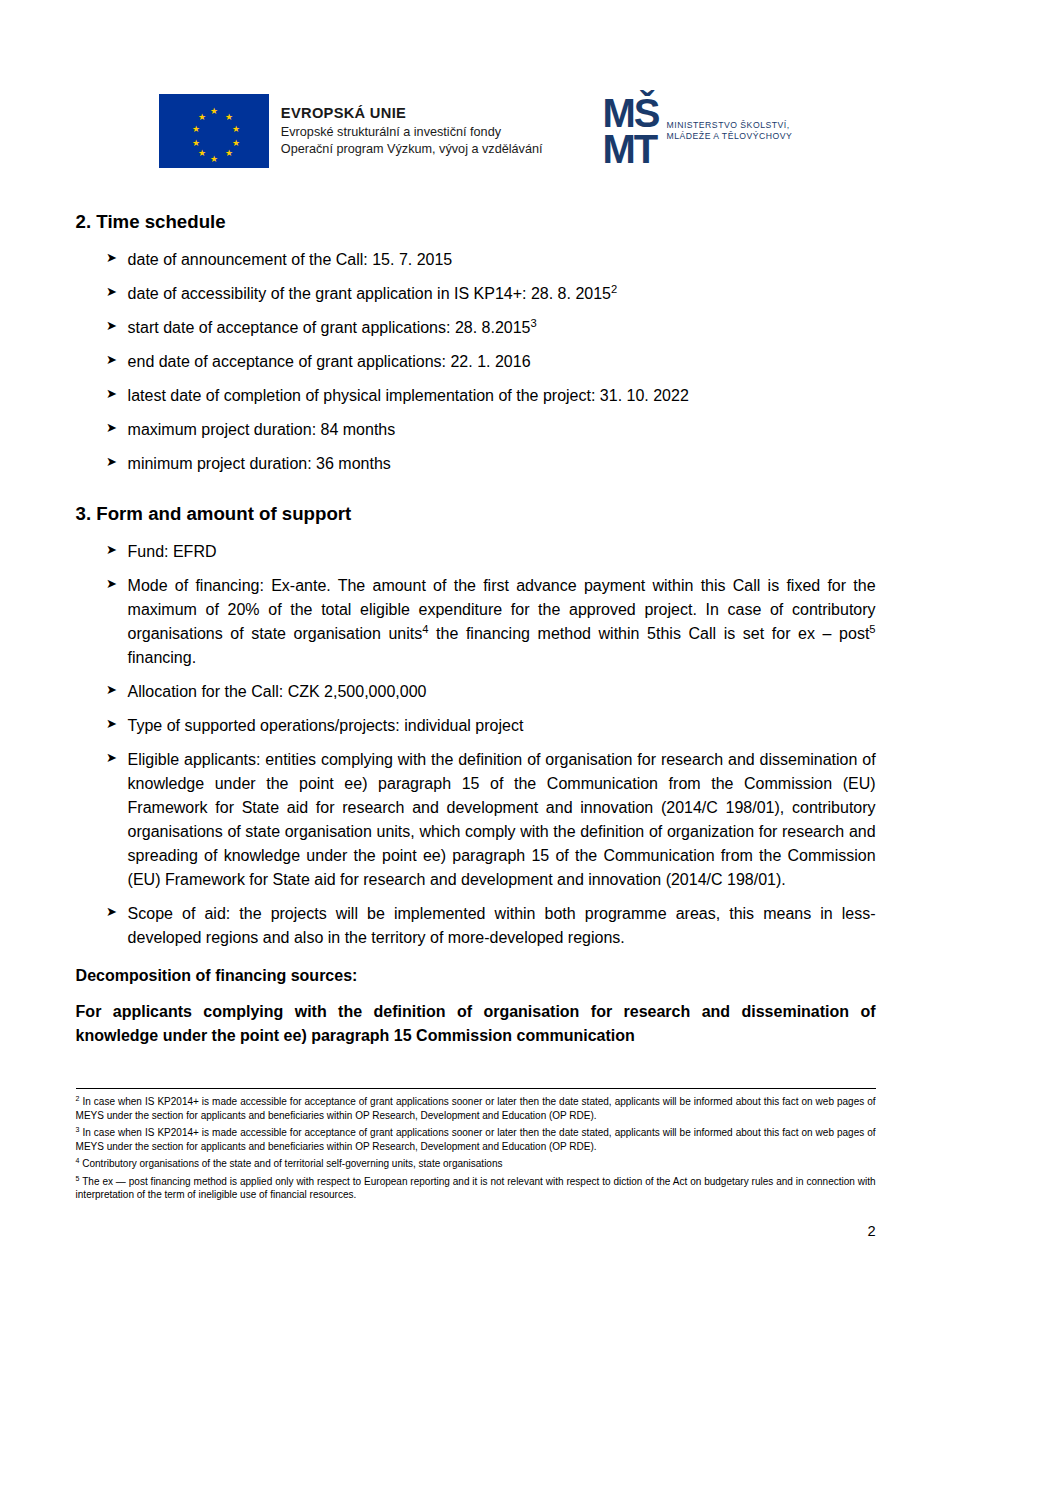★ ★ ★ ★ ★ ★ ★ ★ ★ ★
EVROPSKÁ UNIE
Evropské strukturální a investiční fondy
Operační program Výzkum, vývoj a vzdělávání
MŠ
MT
MINISTERSTVO ŠKOLSTVÍ,
MLÁDEŽE A TĚLOVÝCHOVY
2. Time schedule
date of announcement of the Call: 15. 7. 2015
date of accessibility of the grant application in IS KP14+: 28. 8. 20152
start date of acceptance of grant applications: 28. 8.20153
end date of acceptance of grant applications: 22. 1. 2016
latest date of completion of physical implementation of the project: 31. 10. 2022
maximum project duration: 84 months
minimum project duration: 36 months
3. Form and amount of support
Fund: EFRD
Mode of financing: Ex-ante. The amount of the first advance payment within this Call is fixed for the maximum of 20% of the total eligible expenditure for the approved project. In case of contributory organisations of state organisation units4 the financing method within 5this Call is set for ex – post5 financing.
Allocation for the Call: CZK 2,500,000,000
Type of supported operations/projects: individual project
Eligible applicants: entities complying with the definition of organisation for research and dissemination of knowledge under the point ee) paragraph 15 of the Communication from the Commission (EU) Framework for State aid for research and development and innovation (2014/C 198/01), contributory organisations of state organisation units, which comply with the definition of organization for research and spreading of knowledge under the point ee) paragraph 15 of the Communication from the Commission (EU) Framework for State aid for research and development and innovation (2014/C 198/01).
Scope of aid: the projects will be implemented within both programme areas, this means in less-developed regions and also in the territory of more-developed regions.
Decomposition of financing sources:
For applicants complying with the definition of organisation for research and dissemination of knowledge under the point ee) paragraph 15 Commission communication
2 In case when IS KP2014+ is made accessible for acceptance of grant applications sooner or later then the date stated, applicants will be informed about this fact on web pages of MEYS under the section for applicants and beneficiaries within OP Research, Development and Education (OP RDE).
3 In case when IS KP2014+ is made accessible for acceptance of grant applications sooner or later then the date stated, applicants will be informed about this fact on web pages of MEYS under the section for applicants and beneficiaries within OP Research, Development and Education (OP RDE).
4 Contributory organisations of the state and of territorial self-governing units, state organisations
5 The ex — post financing method is applied only with respect to European reporting and it is not relevant with respect to diction of the Act on budgetary rules and in connection with interpretation of the term of ineligible use of financial resources.
2